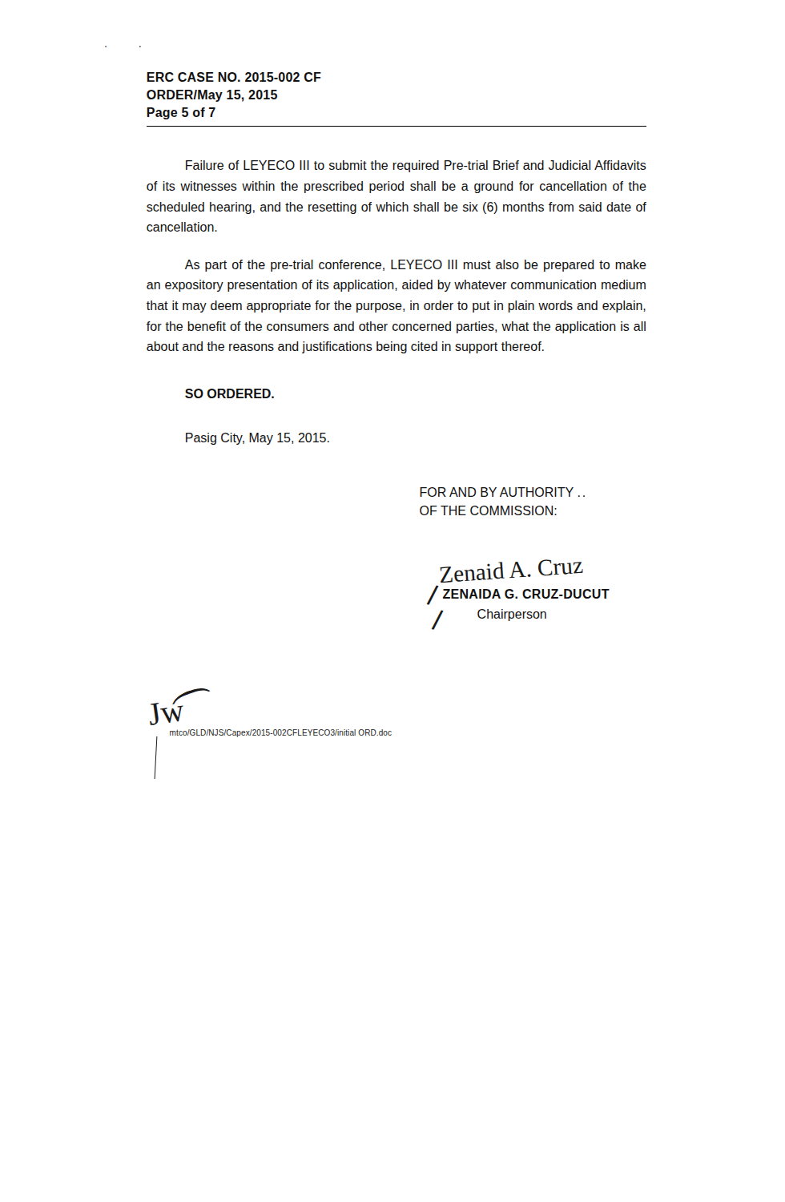. .
ERC CASE NO. 2015-002 CF
ORDER/May 15, 2015
Page 5 of 7
Failure of LEYECO III to submit the required Pre-trial Brief and Judicial Affidavits of its witnesses within the prescribed period shall be a ground for cancellation of the scheduled hearing, and the resetting of which shall be six (6) months from said date of cancellation.
As part of the pre-trial conference, LEYECO III must also be prepared to make an expository presentation of its application, aided by whatever communication medium that it may deem appropriate for the purpose, in order to put in plain words and explain, for the benefit of the consumers and other concerned parties, what the application is all about and the reasons and justifications being cited in support thereof.
SO ORDERED.
Pasig City, May 15, 2015.
FOR AND BY AUTHORITY ..
OF THE COMMISSION:
/ /
Zenaid A. Cruz
ZENAIDA G. CRUZ-DUCUT
Chairperson
Jw ( mtco/GLD/NJS/Capex/2015-002CFLEYECO3/initial ORD.doc